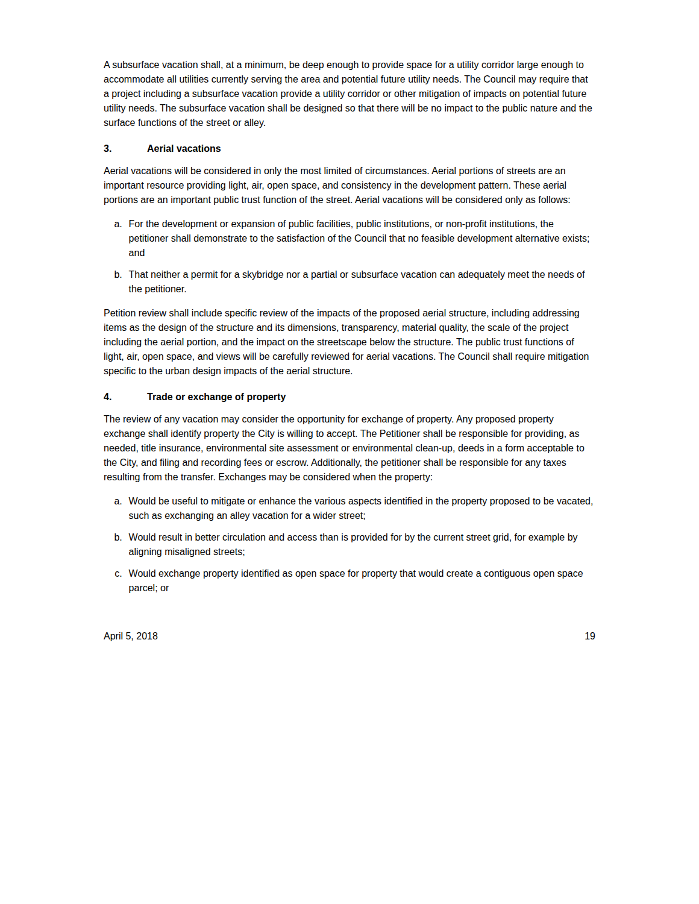A subsurface vacation shall, at a minimum, be deep enough to provide space for a utility corridor large enough to accommodate all utilities currently serving the area and potential future utility needs. The Council may require that a project including a subsurface vacation provide a utility corridor or other mitigation of impacts on potential future utility needs. The subsurface vacation shall be designed so that there will be no impact to the public nature and the surface functions of the street or alley.
3. Aerial vacations
Aerial vacations will be considered in only the most limited of circumstances. Aerial portions of streets are an important resource providing light, air, open space, and consistency in the development pattern. These aerial portions are an important public trust function of the street. Aerial vacations will be considered only as follows:
For the development or expansion of public facilities, public institutions, or non-profit institutions, the petitioner shall demonstrate to the satisfaction of the Council that no feasible development alternative exists; and
That neither a permit for a skybridge nor a partial or subsurface vacation can adequately meet the needs of the petitioner.
Petition review shall include specific review of the impacts of the proposed aerial structure, including addressing items as the design of the structure and its dimensions, transparency, material quality, the scale of the project including the aerial portion, and the impact on the streetscape below the structure. The public trust functions of light, air, open space, and views will be carefully reviewed for aerial vacations. The Council shall require mitigation specific to the urban design impacts of the aerial structure.
4. Trade or exchange of property
The review of any vacation may consider the opportunity for exchange of property. Any proposed property exchange shall identify property the City is willing to accept. The Petitioner shall be responsible for providing, as needed, title insurance, environmental site assessment or environmental clean-up, deeds in a form acceptable to the City, and filing and recording fees or escrow. Additionally, the petitioner shall be responsible for any taxes resulting from the transfer. Exchanges may be considered when the property:
Would be useful to mitigate or enhance the various aspects identified in the property proposed to be vacated, such as exchanging an alley vacation for a wider street;
Would result in better circulation and access than is provided for by the current street grid, for example by aligning misaligned streets;
Would exchange property identified as open space for property that would create a contiguous open space parcel; or
April 5, 2018 19